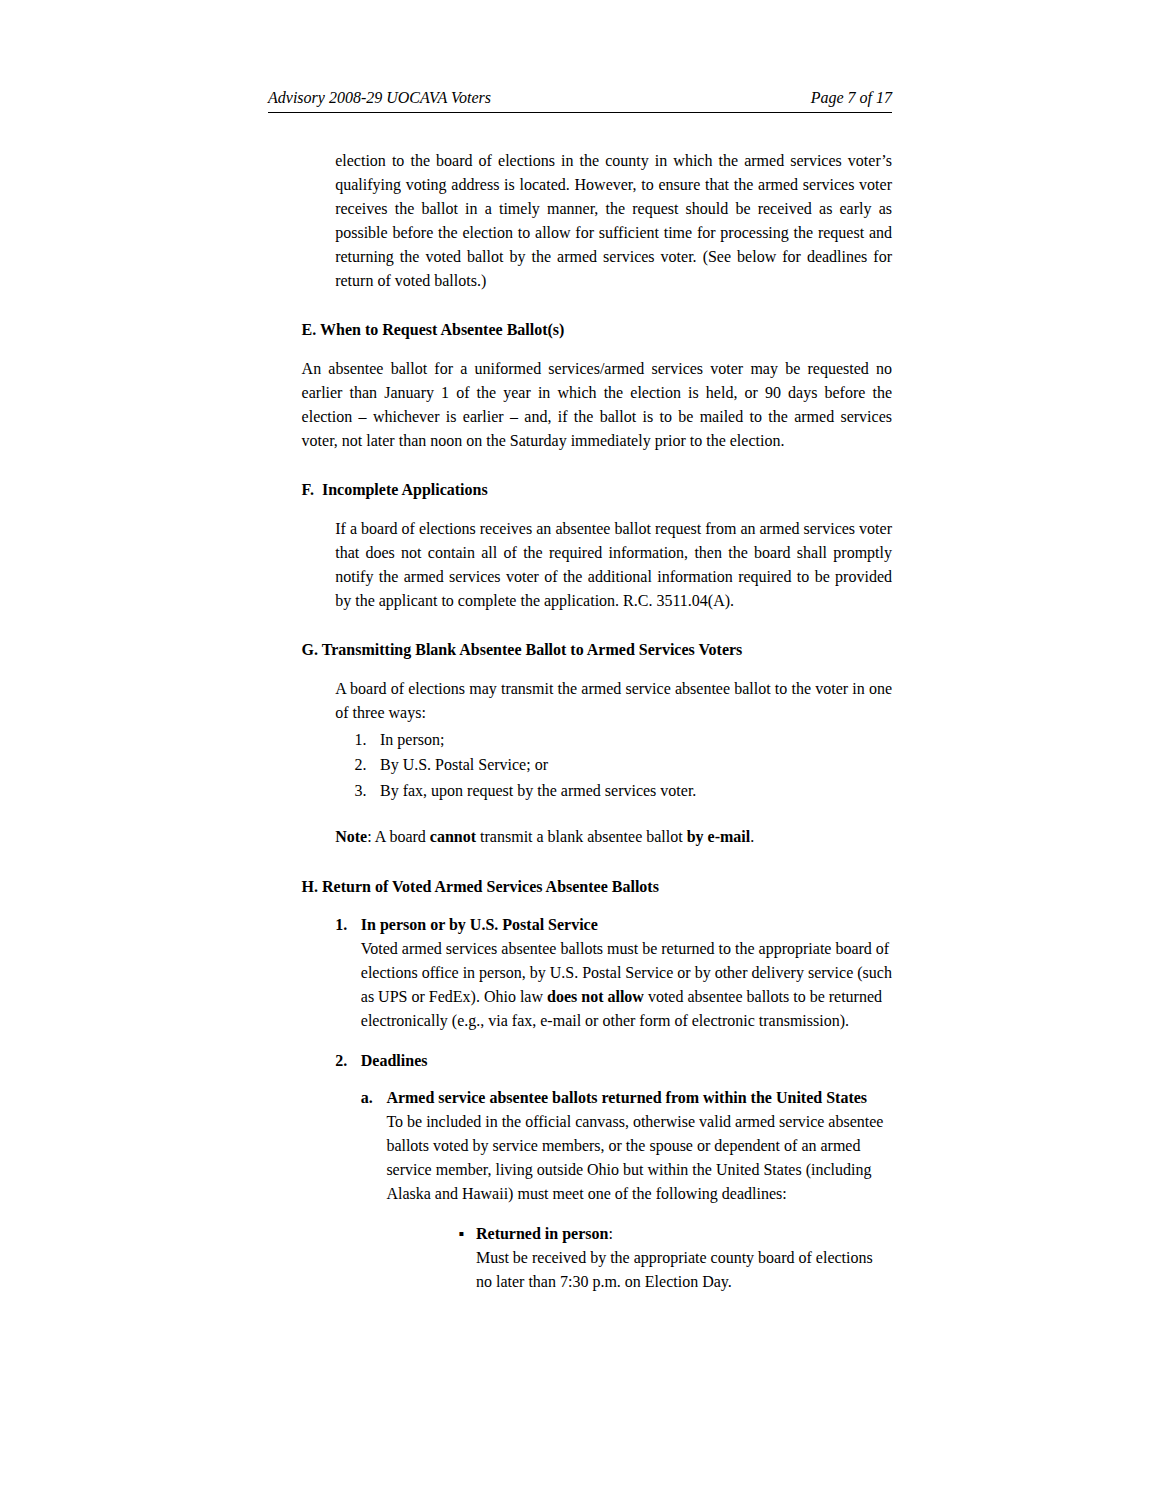Advisory 2008-29 UOCAVA Voters
Page 7 of 17
election to the board of elections in the county in which the armed services voter’s qualifying voting address is located. However, to ensure that the armed services voter receives the ballot in a timely manner, the request should be received as early as possible before the election to allow for sufficient time for processing the request and returning the voted ballot by the armed services voter. (See below for deadlines for return of voted ballots.)
E. When to Request Absentee Ballot(s)
An absentee ballot for a uniformed services/armed services voter may be requested no earlier than January 1 of the year in which the election is held, or 90 days before the election – whichever is earlier – and, if the ballot is to be mailed to the armed services voter, not later than noon on the Saturday immediately prior to the election.
F. Incomplete Applications
If a board of elections receives an absentee ballot request from an armed services voter that does not contain all of the required information, then the board shall promptly notify the armed services voter of the additional information required to be provided by the applicant to complete the application. R.C. 3511.04(A).
G. Transmitting Blank Absentee Ballot to Armed Services Voters
A board of elections may transmit the armed service absentee ballot to the voter in one of three ways:
1. In person;
2. By U.S. Postal Service; or
3. By fax, upon request by the armed services voter.
Note: A board cannot transmit a blank absentee ballot by e-mail.
H. Return of Voted Armed Services Absentee Ballots
1. In person or by U.S. Postal Service
Voted armed services absentee ballots must be returned to the appropriate board of elections office in person, by U.S. Postal Service or by other delivery service (such as UPS or FedEx). Ohio law does not allow voted absentee ballots to be returned electronically (e.g., via fax, e-mail or other form of electronic transmission).
2. Deadlines
a. Armed service absentee ballots returned from within the United States
To be included in the official canvass, otherwise valid armed service absentee ballots voted by service members, or the spouse or dependent of an armed service member, living outside Ohio but within the United States (including Alaska and Hawaii) must meet one of the following deadlines:
Returned in person:
Must be received by the appropriate county board of elections no later than 7:30 p.m. on Election Day.